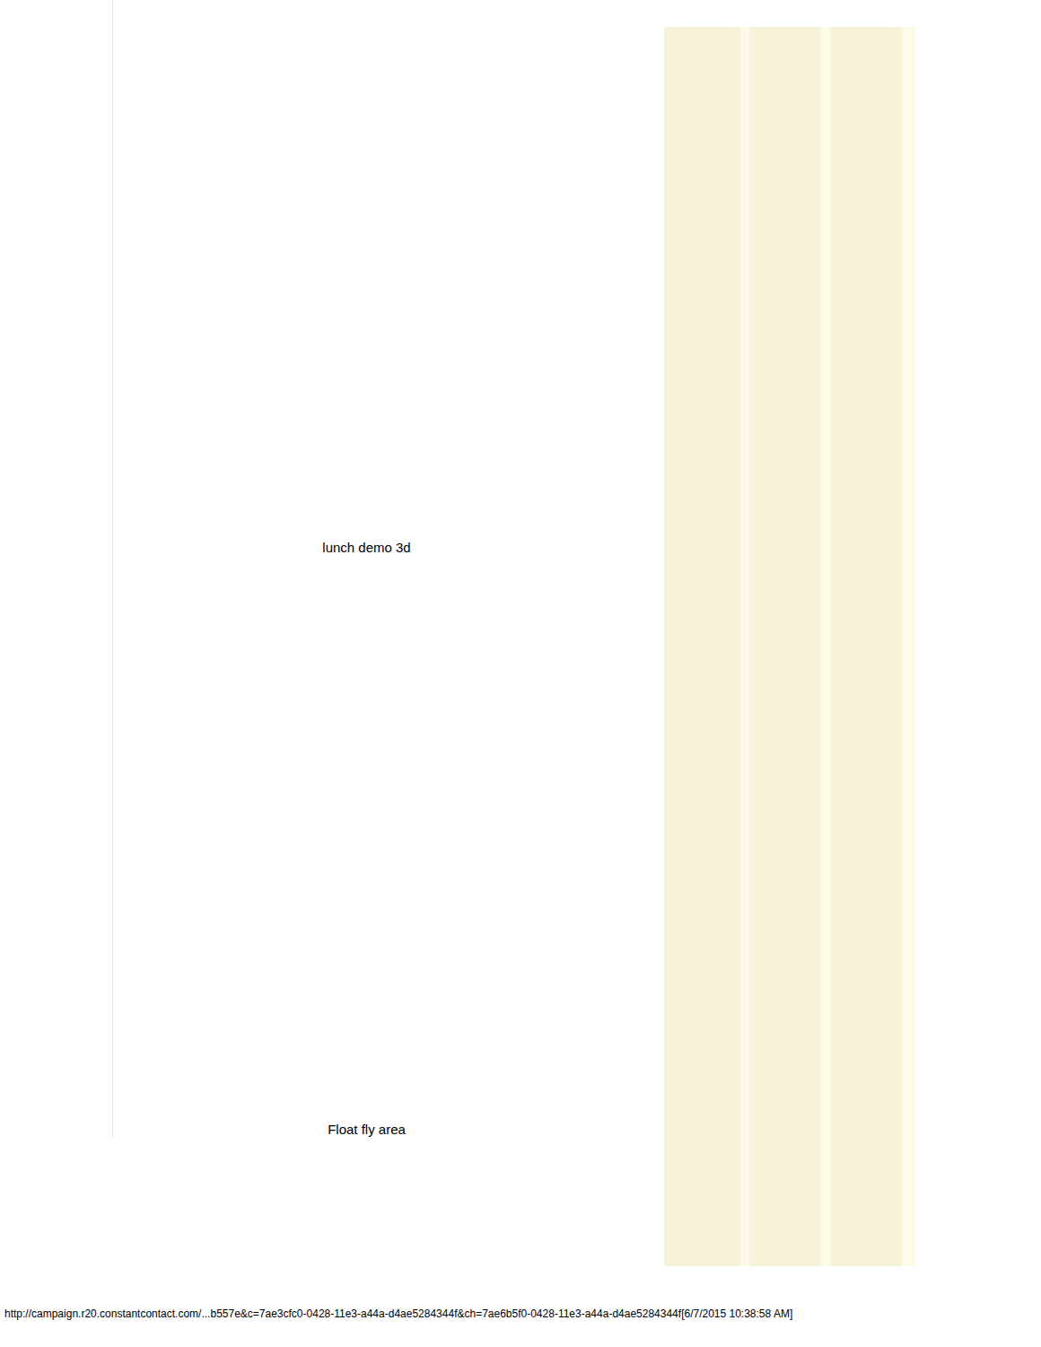lunch demo 3d
Float fly area
http://campaign.r20.constantcontact.com/...b557e&c=7ae3cfc0-0428-11e3-a44a-d4ae5284344f&ch=7ae6b5f0-0428-11e3-a44a-d4ae5284344f[6/7/2015 10:38:58 AM]